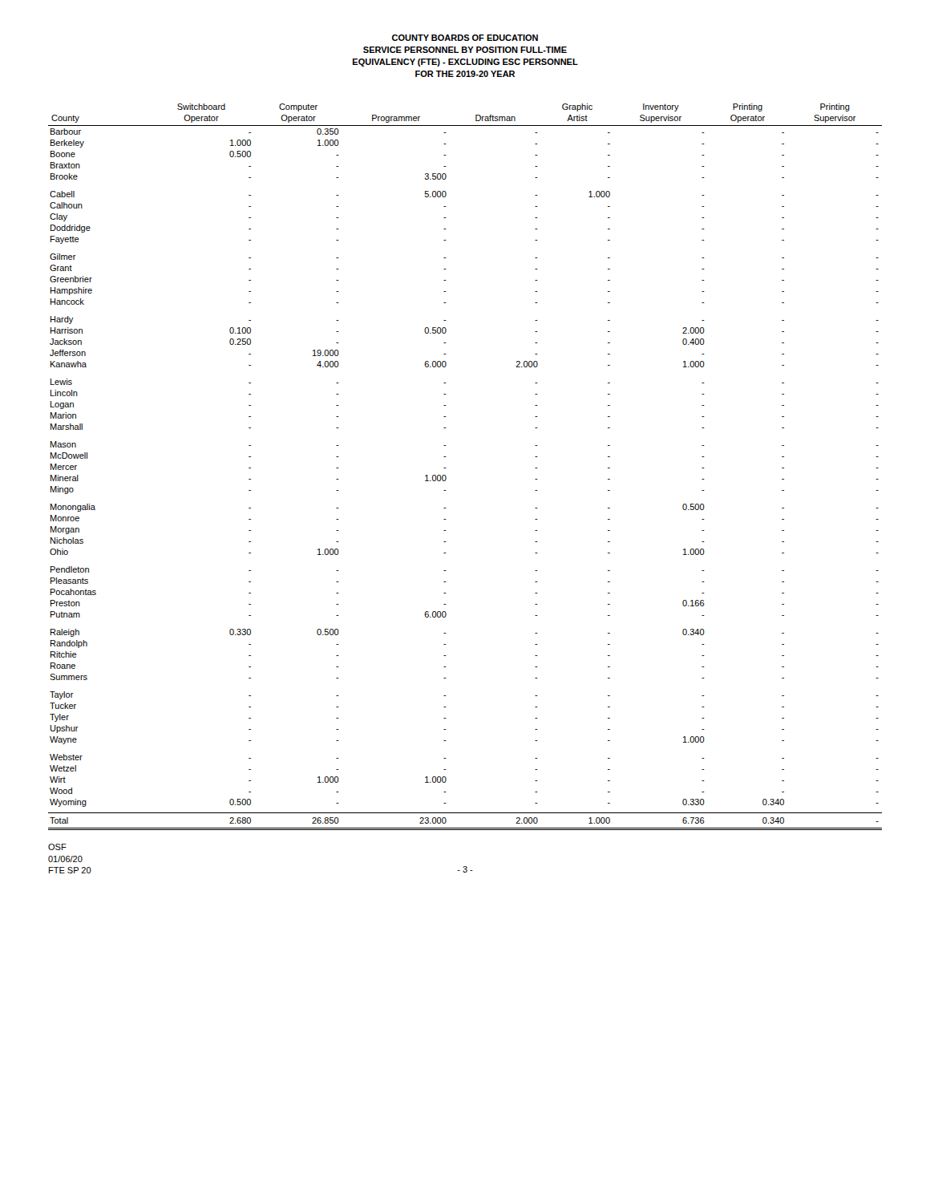COUNTY BOARDS OF EDUCATION
SERVICE PERSONNEL BY POSITION FULL-TIME
EQUIVALENCY (FTE) - EXCLUDING ESC PERSONNEL
FOR THE 2019-20 YEAR
| | Switchboard | Computer | | | Graphic | Inventory | Printing | Printing |
| --- | --- | --- | --- | --- | --- | --- | --- | --- |
| County | Operator | Operator | Programmer | Draftsman | Artist | Supervisor | Operator | Supervisor |
| Barbour | - | 0.350 | - | - | - | - | - | - |
| Berkeley | 1.000 | 1.000 | - | - | - | - | - | - |
| Boone | 0.500 | - | - | - | - | - | - | - |
| Braxton | - | - | - | - | - | - | - | - |
| Brooke | - | - | 3.500 | - | - | - | - | - |
| Cabell | - | - | 5.000 | - | 1.000 | - | - | - |
| Calhoun | - | - | - | - | - | - | - | - |
| Clay | - | - | - | - | - | - | - | - |
| Doddridge | - | - | - | - | - | - | - | - |
| Fayette | - | - | - | - | - | - | - | - |
| Gilmer | - | - | - | - | - | - | - | - |
| Grant | - | - | - | - | - | - | - | - |
| Greenbrier | - | - | - | - | - | - | - | - |
| Hampshire | - | - | - | - | - | - | - | - |
| Hancock | - | - | - | - | - | - | - | - |
| Hardy | - | - | - | - | - | - | - | - |
| Harrison | 0.100 | - | 0.500 | - | - | 2.000 | - | - |
| Jackson | 0.250 | - | - | - | - | 0.400 | - | - |
| Jefferson | - | 19.000 | - | - | - | - | - | - |
| Kanawha | - | 4.000 | 6.000 | 2.000 | - | 1.000 | - | - |
| Lewis | - | - | - | - | - | - | - | - |
| Lincoln | - | - | - | - | - | - | - | - |
| Logan | - | - | - | - | - | - | - | - |
| Marion | - | - | - | - | - | - | - | - |
| Marshall | - | - | - | - | - | - | - | - |
| Mason | - | - | - | - | - | - | - | - |
| McDowell | - | - | - | - | - | - | - | - |
| Mercer | - | - | - | - | - | - | - | - |
| Mineral | - | - | 1.000 | - | - | - | - | - |
| Mingo | - | - | - | - | - | - | - | - |
| Monongalia | - | - | - | - | - | 0.500 | - | - |
| Monroe | - | - | - | - | - | - | - | - |
| Morgan | - | - | - | - | - | - | - | - |
| Nicholas | - | - | - | - | - | - | - | - |
| Ohio | - | 1.000 | - | - | - | 1.000 | - | - |
| Pendleton | - | - | - | - | - | - | - | - |
| Pleasants | - | - | - | - | - | - | - | - |
| Pocahontas | - | - | - | - | - | - | - | - |
| Preston | - | - | - | - | - | 0.166 | - | - |
| Putnam | - | - | 6.000 | - | - | - | - | - |
| Raleigh | 0.330 | 0.500 | - | - | - | 0.340 | - | - |
| Randolph | - | - | - | - | - | - | - | - |
| Ritchie | - | - | - | - | - | - | - | - |
| Roane | - | - | - | - | - | - | - | - |
| Summers | - | - | - | - | - | - | - | - |
| Taylor | - | - | - | - | - | - | - | - |
| Tucker | - | - | - | - | - | - | - | - |
| Tyler | - | - | - | - | - | - | - | - |
| Upshur | - | - | - | - | - | - | - | - |
| Wayne | - | - | - | - | - | 1.000 | - | - |
| Webster | - | - | - | - | - | - | - | - |
| Wetzel | - | - | - | - | - | - | - | - |
| Wirt | - | 1.000 | 1.000 | - | - | - | - | - |
| Wood | - | - | - | - | - | - | - | - |
| Wyoming | 0.500 | - | - | - | - | 0.330 | 0.340 | - |
| Total | 2.680 | 26.850 | 23.000 | 2.000 | 1.000 | 6.736 | 0.340 | - |
OSF
01/06/20
FTE SP 20
- 3 -